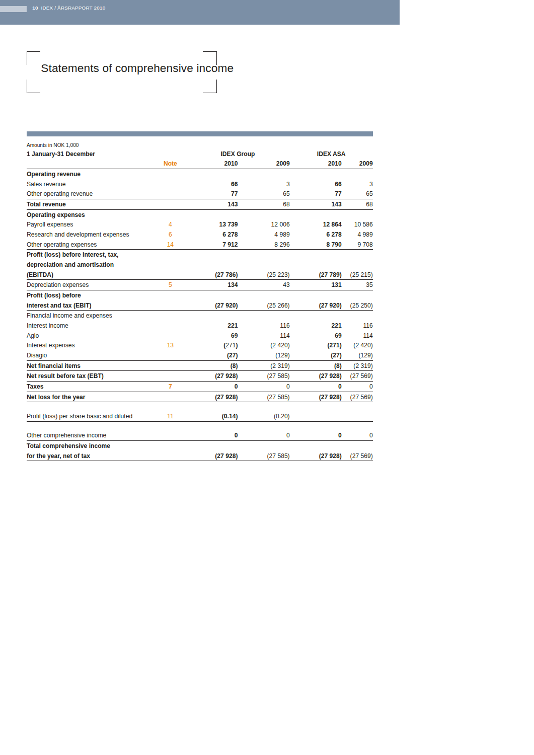10 IDEX / ÅRSRAPPORT 2010
Statements of comprehensive income
Amounts in NOK 1,000
| 1 January-31 December | | IDEX Group | IDEX ASA |
| --- | --- | --- | --- |
| | Note | 2010 | 2009 | 2010 | 2009 |
| Operating revenue | | | | | |
| Sales revenue | | 66 | 3 | 66 | 3 |
| Other operating revenue | | 77 | 65 | 77 | 65 |
| Total revenue | | 143 | 68 | 143 | 68 |
| Operating expenses | | | | | |
| Payroll expenses | 4 | 13 739 | 12 006 | 12 864 | 10 586 |
| Research and development expenses | 6 | 6 278 | 4 989 | 6 278 | 4 989 |
| Other operating expenses | 14 | 7 912 | 8 296 | 8 790 | 9 708 |
| Profit (loss) before interest, tax, | | | | | |
| depreciation and amortisation | | | | | |
| (EBITDA) | | (27 786) | (25 223) | (27 789) | (25 215) |
| Depreciation expenses | 5 | 134 | 43 | 131 | 35 |
| Profit (loss) before | | | | | |
| interest and tax (EBIT) | | (27 920) | (25 266) | (27 920) | (25 250) |
| Financial income and expenses | | | | | |
| Interest income | | 221 | 116 | 221 | 116 |
| Agio | | 69 | 114 | 69 | 114 |
| Interest expenses | 13 | ( 271 ) | (2 420) | (271) | (2 420) |
| Disagio | | (27) | (129) | (27) | (129) |
| Net financial items | | (8) | (2 319) | (8) | (2 319) |
| Net result before tax (EBT) | | (27 928) | (27 585) | (27 928) | (27 569) |
| Taxes | 7 | 0 | 0 | 0 | 0 |
| Net loss for the year | | (27 928) | (27 585) | (27 928) | (27 569) |
| Profit (loss) per share basic and diluted | 11 | (0.14) | (0.20) | | |
| Other comprehensive income | | 0 | 0 | 0 | 0 |
| Total comprehensive income | | | | | |
| for the year, net of tax | | (27 928) | (27 585) | (27 928) | (27 569) |